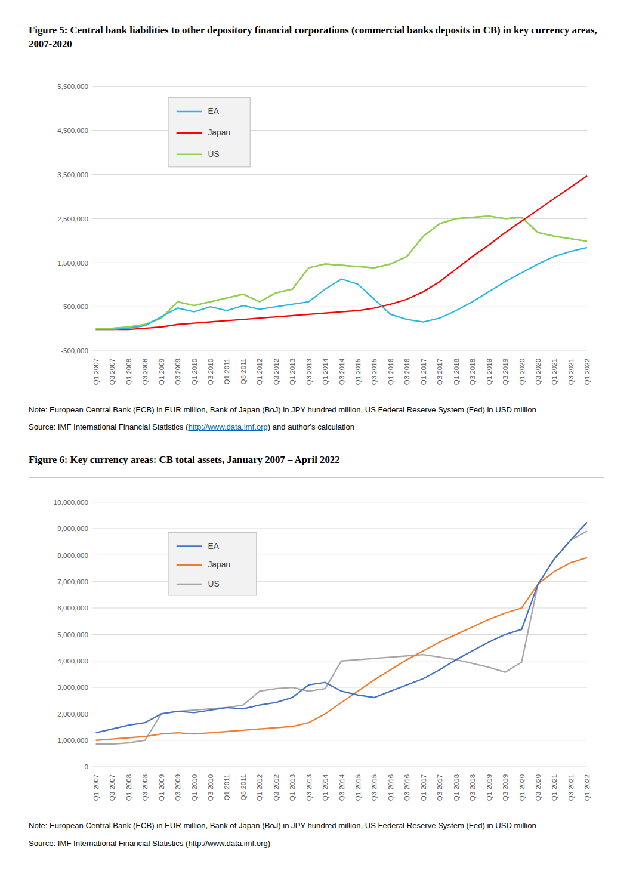Figure 5: Central bank liabilities to other depository financial corporations (commercial banks deposits in CB) in key currency areas, 2007-2020
5,500,000 4,500,000 3,500,000 2,500,000 1,500,000 500,000 -500,000 EA Japan US Q1 2007 Q3 2007 Q1 2008 Q3 2008 Q1 2009 Q3 2009 Q1 2010 Q3 2010 Q1 2011 Q3 2011 Q1 2012 Q3 2012 Q1 2013 Q3 2013 Q1 2014 Q3 2014 Q1 2015 Q3 2015 Q1 2016 Q3 2016 Q1 2017 Q3 2017 Q1 2018 Q3 2018 Q1 2019 Q3 2019 Q1 2020 Q3 2020 Q1 2021 Q3 2021 Q1 2022
Note: European Central Bank (ECB) in EUR million, Bank of Japan (BoJ) in JPY hundred million, US Federal Reserve System (Fed) in USD million
Source: IMF International Financial Statistics (http://www.data.imf.org) and author's calculation
Figure 6: Key currency areas: CB total assets, January 2007 – April 2022
10,000,000 9,000,000 8,000,000 7,000,000 6,000,000 5,000,000 4,000,000 3,000,000 2,000,000 1,000,000 0 EA Japan US Q1 2007 Q3 2007 Q1 2008 Q3 2008 Q1 2009 Q3 2009 Q1 2010 Q3 2010 Q1 2011 Q3 2011 Q1 2012 Q3 2012 Q1 2013 Q3 2013 Q1 2014 Q3 2014 Q1 2015 Q3 2015 Q1 2016 Q3 2016 Q1 2017 Q3 2017 Q1 2018 Q3 2018 Q1 2019 Q3 2019 Q1 2020 Q3 2020 Q1 2021 Q3 2021 Q1 2022
Note: European Central Bank (ECB) in EUR million, Bank of Japan (BoJ) in JPY hundred million, US Federal Reserve System (Fed) in USD million
Source: IMF International Financial Statistics (http://www.data.imf.org)